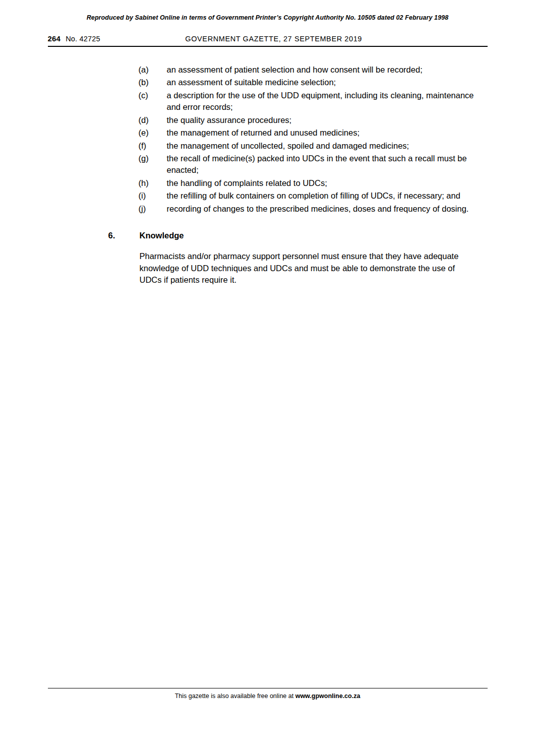Reproduced by Sabinet Online in terms of Government Printer’s Copyright Authority No. 10505 dated 02 February 1998
264 No. 42725 GOVERNMENT GAZETTE, 27 SEPTEMBER 2019
(a) an assessment of patient selection and how consent will be recorded;
(b) an assessment of suitable medicine selection;
(c) a description for the use of the UDD equipment, including its cleaning, maintenance and error records;
(d) the quality assurance procedures;
(e) the management of returned and unused medicines;
(f) the management of uncollected, spoiled and damaged medicines;
(g) the recall of medicine(s) packed into UDCs in the event that such a recall must be enacted;
(h) the handling of complaints related to UDCs;
(i) the refilling of bulk containers on completion of filling of UDCs, if necessary; and
(j) recording of changes to the prescribed medicines, doses and frequency of dosing.
6. Knowledge
Pharmacists and/or pharmacy support personnel must ensure that they have adequate knowledge of UDD techniques and UDCs and must be able to demonstrate the use of UDCs if patients require it.
This gazette is also available free online at www.gpwonline.co.za